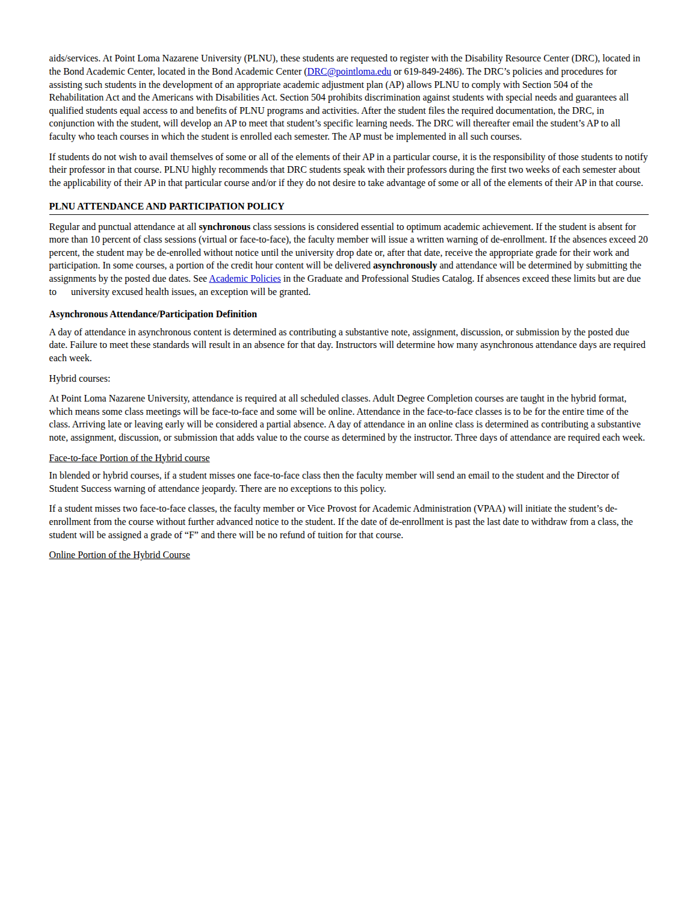aids/services. At Point Loma Nazarene University (PLNU), these students are requested to register with the Disability Resource Center (DRC), located in the Bond Academic Center, located in the Bond Academic Center (DRC@pointloma.edu or 619-849-2486). The DRC’s policies and procedures for assisting such students in the development of an appropriate academic adjustment plan (AP) allows PLNU to comply with Section 504 of the Rehabilitation Act and the Americans with Disabilities Act. Section 504 prohibits discrimination against students with special needs and guarantees all qualified students equal access to and benefits of PLNU programs and activities. After the student files the required documentation, the DRC, in conjunction with the student, will develop an AP to meet that student’s specific learning needs. The DRC will thereafter email the student’s AP to all faculty who teach courses in which the student is enrolled each semester. The AP must be implemented in all such courses.
If students do not wish to avail themselves of some or all of the elements of their AP in a particular course, it is the responsibility of those students to notify their professor in that course. PLNU highly recommends that DRC students speak with their professors during the first two weeks of each semester about the applicability of their AP in that particular course and/or if they do not desire to take advantage of some or all of the elements of their AP in that course.
PLNU Attendance and Participation Policy
Regular and punctual attendance at all synchronous class sessions is considered essential to optimum academic achievement. If the student is absent for more than 10 percent of class sessions (virtual or face-to-face), the faculty member will issue a written warning of de-enrollment. If the absences exceed 20 percent, the student may be de-enrolled without notice until the university drop date or, after that date, receive the appropriate grade for their work and participation. In some courses, a portion of the credit hour content will be delivered asynchronously and attendance will be determined by submitting the assignments by the posted due dates. See Academic Policies in the Graduate and Professional Studies Catalog. If absences exceed these limits but are due to university excused health issues, an exception will be granted.
Asynchronous Attendance/Participation Definition
A day of attendance in asynchronous content is determined as contributing a substantive note, assignment, discussion, or submission by the posted due date. Failure to meet these standards will result in an absence for that day. Instructors will determine how many asynchronous attendance days are required each week.
Hybrid courses:
At Point Loma Nazarene University, attendance is required at all scheduled classes. Adult Degree Completion courses are taught in the hybrid format, which means some class meetings will be face-to-face and some will be online. Attendance in the face-to-face classes is to be for the entire time of the class. Arriving late or leaving early will be considered a partial absence. A day of attendance in an online class is determined as contributing a substantive note, assignment, discussion, or submission that adds value to the course as determined by the instructor. Three days of attendance are required each week.
Face-to-face Portion of the Hybrid course
In blended or hybrid courses, if a student misses one face-to-face class then the faculty member will send an email to the student and the Director of Student Success warning of attendance jeopardy. There are no exceptions to this policy.
If a student misses two face-to-face classes, the faculty member or Vice Provost for Academic Administration (VPAA) will initiate the student’s de-enrollment from the course without further advanced notice to the student. If the date of de-enrollment is past the last date to withdraw from a class, the student will be assigned a grade of “F” and there will be no refund of tuition for that course.
Online Portion of the Hybrid Course